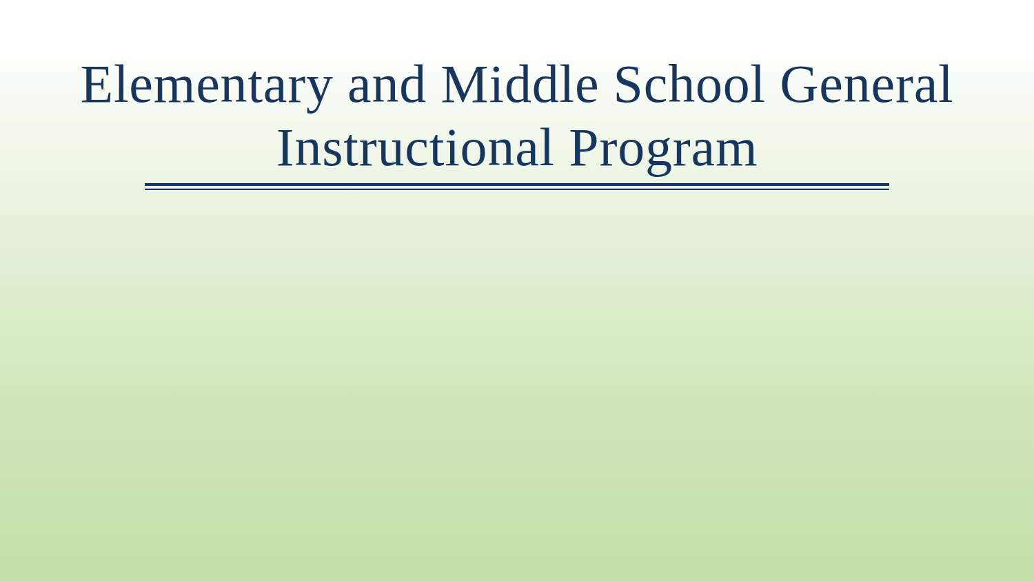Elementary and Middle School General Instructional Program